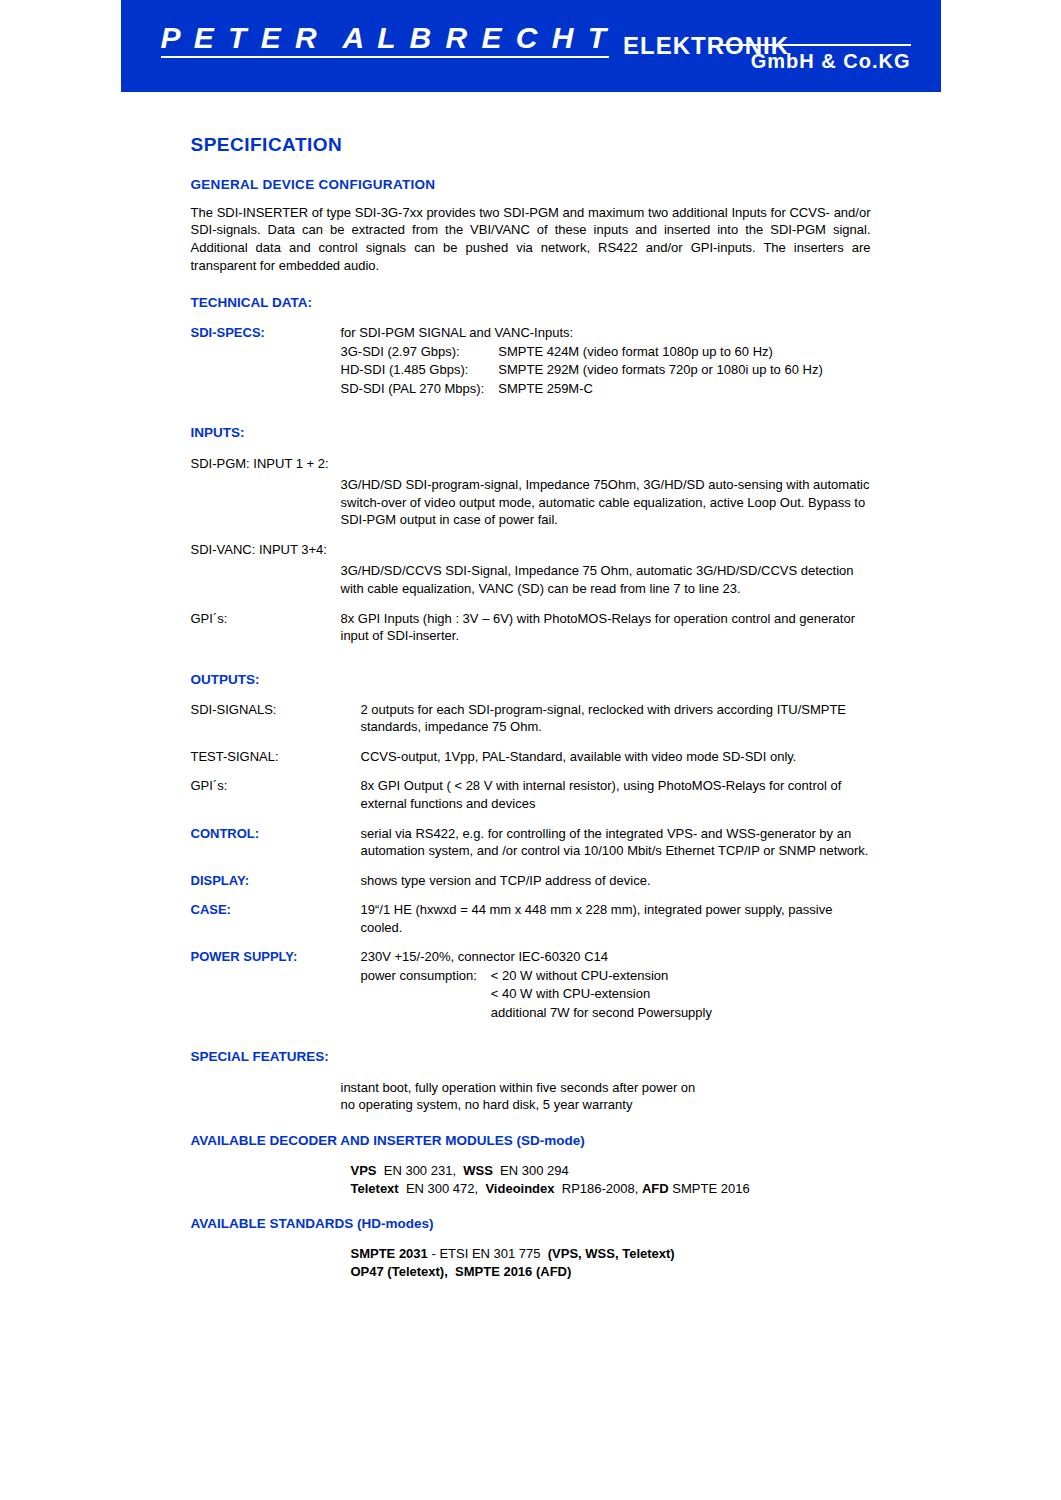P E T E R A L B R E C H T ELEKTRONIK
GmbH & Co.KG
SPECIFICATION
GENERAL DEVICE CONFIGURATION
The SDI-INSERTER of type SDI-3G-7xx provides two SDI-PGM and maximum two additional Inputs for CCVS- and/or SDI-signals. Data can be extracted from the VBI/VANC of these inputs and inserted into the SDI-PGM signal. Additional data and control signals can be pushed via network, RS422 and/or GPI-inputs. The inserters are transparent for embedded audio.
TECHNICAL DATA:
| SDI-SPECS: | / for SDI-PGM SIGNAL and VANC-Inputs: / / 3G-SDI (2.97 Gbps): / SMPTE 424M (video format 1080p up to 60 Hz) / / HD-SDI (1.485 Gbps): / SMPTE 292M (video formats 720p or 1080i up to 60 Hz) / / SD-SDI (PAL 270 Mbps): / SMPTE 259M-C / |
INPUTS:
| SDI-PGM: INPUT 1 + 2: |
| | 3G/HD/SD SDI-program-signal, Impedance 75Ohm, 3G/HD/SD auto-sensing with automatic switch-over of video output mode, automatic cable equalization, active Loop Out. Bypass to SDI-PGM output in case of power fail. |
| SDI-VANC: INPUT 3+4: |
| | 3G/HD/SD/CCVS SDI-Signal, Impedance 75 Ohm, automatic 3G/HD/SD/CCVS detection with cable equalization, VANC (SD) can be read from line 7 to line 23. |
| GPI´s: | 8x GPI Inputs (high : 3V – 6V) with PhotoMOS-Relays for operation control and generator input of SDI-inserter. |
OUTPUTS:
| SDI-SIGNALS: | 2 outputs for each SDI-program-signal, reclocked with drivers according ITU/SMPTE standards, impedance 75 Ohm. |
| TEST-SIGNAL: | CCVS-output, 1Vpp, PAL-Standard, available with video mode SD-SDI only. |
| GPI´s: | 8x GPI Output ( < 28 V with internal resistor), using PhotoMOS-Relays for control of external functions and devices |
| CONTROL: | serial via RS422, e.g. for controlling of the integrated VPS- and WSS-generator by an automation system, and /or control via 10/100 Mbit/s Ethernet TCP/IP or SNMP network. |
| DISPLAY: | shows type version and TCP/IP address of device. |
| CASE: | 19“/1 HE (hxwxd = 44 mm x 448 mm x 228 mm), integrated power supply, passive cooled. |
| POWER SUPPLY: | / 230V +15/-20%, connector IEC-60320 C14 / / power consumption: / < 20 W without CPU-extension / / / < 40 W with CPU-extension / / / additional 7W for second Powersupply / |
SPECIAL FEATURES:
instant boot, fully operation within five seconds after power on
no operating system, no hard disk, 5 year warranty
AVAILABLE DECODER AND INSERTER MODULES (SD-mode)
VPS EN 300 231, WSS EN 300 294
Teletext EN 300 472, Videoindex RP186-2008, AFD SMPTE 2016
AVAILABLE STANDARDS (HD-modes)
SMPTE 2031 - ETSI EN 301 775 (VPS, WSS, Teletext)
OP47 (Teletext), SMPTE 2016 (AFD)